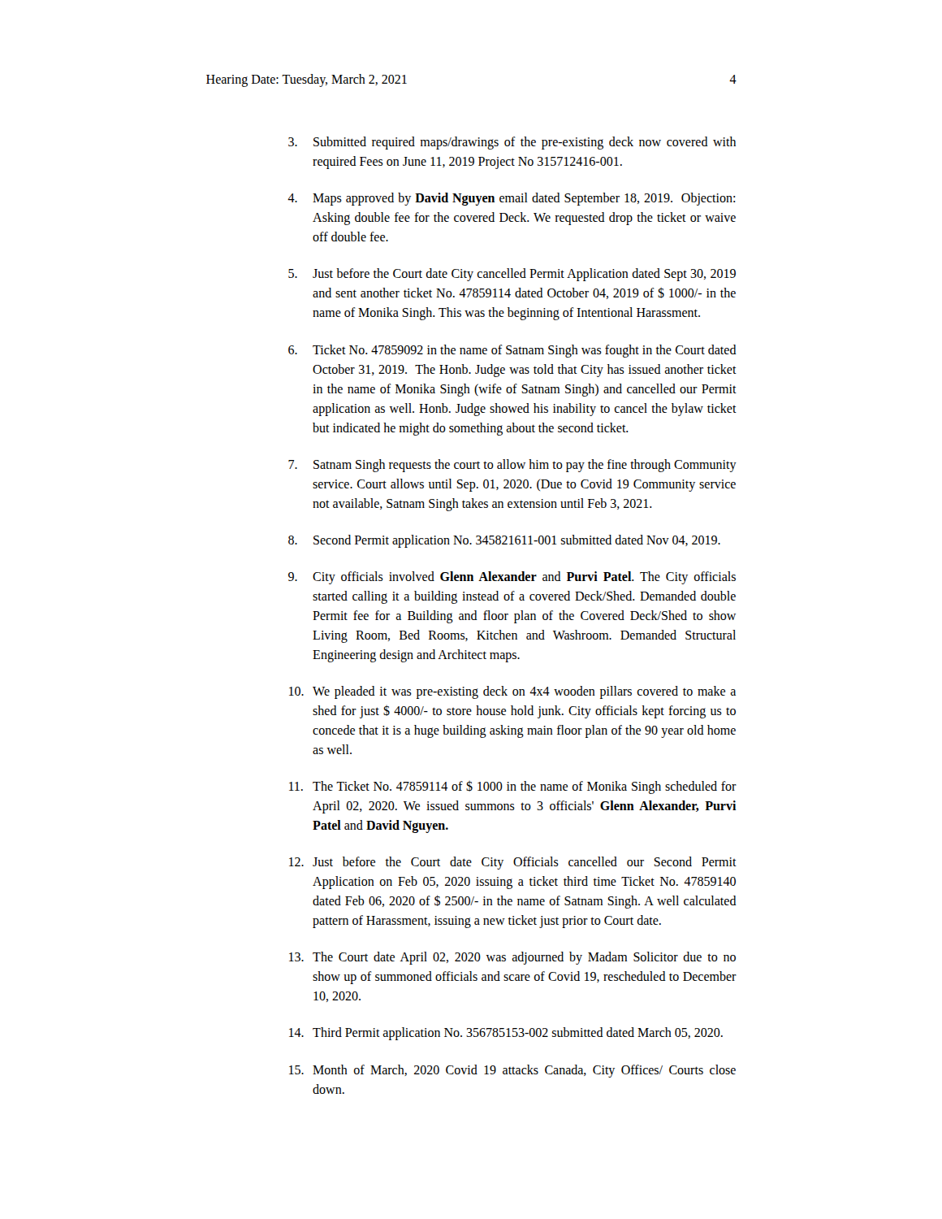Hearing Date: Tuesday, March 2, 2021 4
Submitted required maps/drawings of the pre-existing deck now covered with required Fees on June 11, 2019 Project No 315712416-001.
Maps approved by David Nguyen email dated September 18, 2019. Objection: Asking double fee for the covered Deck. We requested drop the ticket or waive off double fee.
Just before the Court date City cancelled Permit Application dated Sept 30, 2019 and sent another ticket No. 47859114 dated October 04, 2019 of $ 1000/- in the name of Monika Singh. This was the beginning of Intentional Harassment.
Ticket No. 47859092 in the name of Satnam Singh was fought in the Court dated October 31, 2019. The Honb. Judge was told that City has issued another ticket in the name of Monika Singh (wife of Satnam Singh) and cancelled our Permit application as well. Honb. Judge showed his inability to cancel the bylaw ticket but indicated he might do something about the second ticket.
Satnam Singh requests the court to allow him to pay the fine through Community service. Court allows until Sep. 01, 2020. (Due to Covid 19 Community service not available, Satnam Singh takes an extension until Feb 3, 2021.
Second Permit application No. 345821611-001 submitted dated Nov 04, 2019.
City officials involved Glenn Alexander and Purvi Patel. The City officials started calling it a building instead of a covered Deck/Shed. Demanded double Permit fee for a Building and floor plan of the Covered Deck/Shed to show Living Room, Bed Rooms, Kitchen and Washroom. Demanded Structural Engineering design and Architect maps.
We pleaded it was pre-existing deck on 4x4 wooden pillars covered to make a shed for just $ 4000/- to store house hold junk. City officials kept forcing us to concede that it is a huge building asking main floor plan of the 90 year old home as well.
The Ticket No. 47859114 of $ 1000 in the name of Monika Singh scheduled for April 02, 2020. We issued summons to 3 officials' Glenn Alexander, Purvi Patel and David Nguyen.
Just before the Court date City Officials cancelled our Second Permit Application on Feb 05, 2020 issuing a ticket third time Ticket No. 47859140 dated Feb 06, 2020 of $ 2500/- in the name of Satnam Singh. A well calculated pattern of Harassment, issuing a new ticket just prior to Court date.
The Court date April 02, 2020 was adjourned by Madam Solicitor due to no show up of summoned officials and scare of Covid 19, rescheduled to December 10, 2020.
Third Permit application No. 356785153-002 submitted dated March 05, 2020.
Month of March, 2020 Covid 19 attacks Canada, City Offices/ Courts close down.